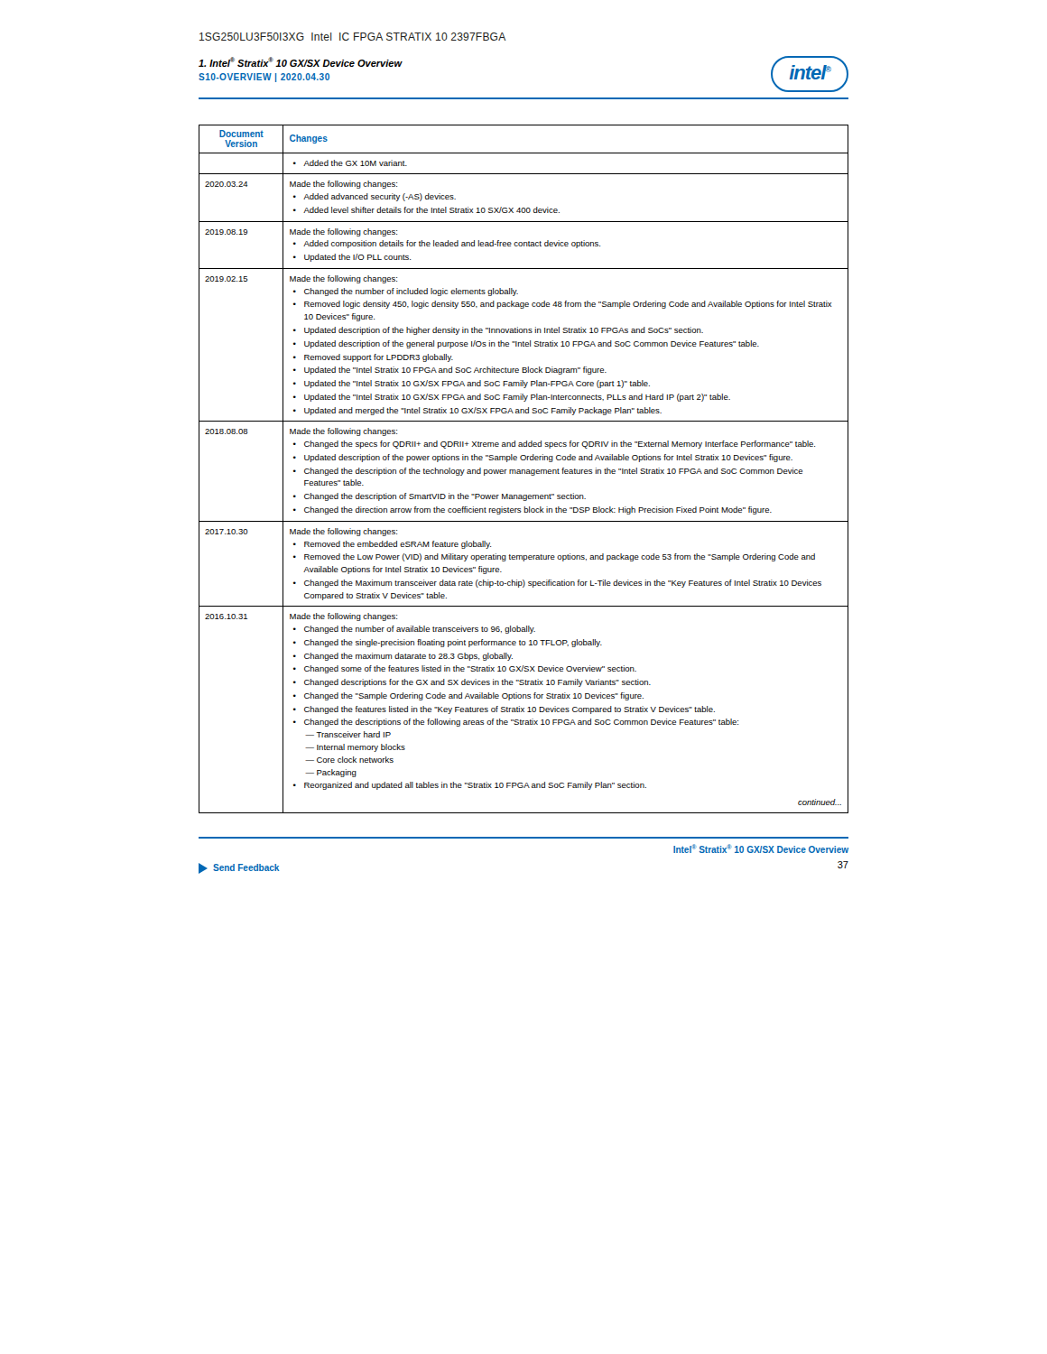1SG250LU3F50I3XG Intel IC FPGA STRATIX 10 2397FBGA
1. Intel® Stratix® 10 GX/SX Device Overview
S10-OVERVIEW | 2020.04.30
intel®
| Document Version | Changes |
| --- | --- |
| | Added the GX 10M variant. |
| 2020.03.24 | Made the following changes: Added advanced security (-AS) devices. Added level shifter details for the Intel Stratix 10 SX/GX 400 device. |
| 2019.08.19 | Made the following changes: Added composition details for the leaded and lead-free contact device options. Updated the I/O PLL counts. |
| 2019.02.15 | Made the following changes: Changed the number of included logic elements globally. Removed logic density 450, logic density 550, and package code 48 from the "Sample Ordering Code and Available Options for Intel Stratix 10 Devices" figure. Updated description of the higher density in the "Innovations in Intel Stratix 10 FPGAs and SoCs" section. Updated description of the general purpose I/Os in the "Intel Stratix 10 FPGA and SoC Common Device Features" table. Removed support for LPDDR3 globally. Updated the "Intel Stratix 10 FPGA and SoC Architecture Block Diagram" figure. Updated the "Intel Stratix 10 GX/SX FPGA and SoC Family Plan-FPGA Core (part 1)" table. Updated the "Intel Stratix 10 GX/SX FPGA and SoC Family Plan-Interconnects, PLLs and Hard IP (part 2)" table. Updated and merged the "Intel Stratix 10 GX/SX FPGA and SoC Family Package Plan" tables. |
| 2018.08.08 | Made the following changes: Changed the specs for QDRII+ and QDRII+ Xtreme and added specs for QDRIV in the "External Memory Interface Performance" table. Updated description of the power options in the "Sample Ordering Code and Available Options for Intel Stratix 10 Devices" figure. Changed the description of the technology and power management features in the "Intel Stratix 10 FPGA and SoC Common Device Features" table. Changed the description of SmartVID in the "Power Management" section. Changed the direction arrow from the coefficient registers block in the "DSP Block: High Precision Fixed Point Mode" figure. |
| 2017.10.30 | Made the following changes: Removed the embedded eSRAM feature globally. Removed the Low Power (VID) and Military operating temperature options, and package code 53 from the "Sample Ordering Code and Available Options for Intel Stratix 10 Devices" figure. Changed the Maximum transceiver data rate (chip-to-chip) specification for L-Tile devices in the "Key Features of Intel Stratix 10 Devices Compared to Stratix V Devices" table. |
| 2016.10.31 | Made the following changes: Changed the number of available transceivers to 96, globally. Changed the single-precision floating point performance to 10 TFLOP, globally. Changed the maximum datarate to 28.3 Gbps, globally. Changed some of the features listed in the "Stratix 10 GX/SX Device Overview" section. Changed descriptions for the GX and SX devices in the "Stratix 10 Family Variants" section. Changed the "Sample Ordering Code and Available Options for Stratix 10 Devices" figure. Changed the features listed in the "Key Features of Stratix 10 Devices Compared to Stratix V Devices" table. Changed the descriptions of the following areas of the "Stratix 10 FPGA and SoC Common Device Features" table: Transceiver hard IP Internal memory blocks Core clock networks Packaging Reorganized and updated all tables in the "Stratix 10 FPGA and SoC Family Plan" section. continued... |
Send Feedback
Intel® Stratix® 10 GX/SX Device Overview
37